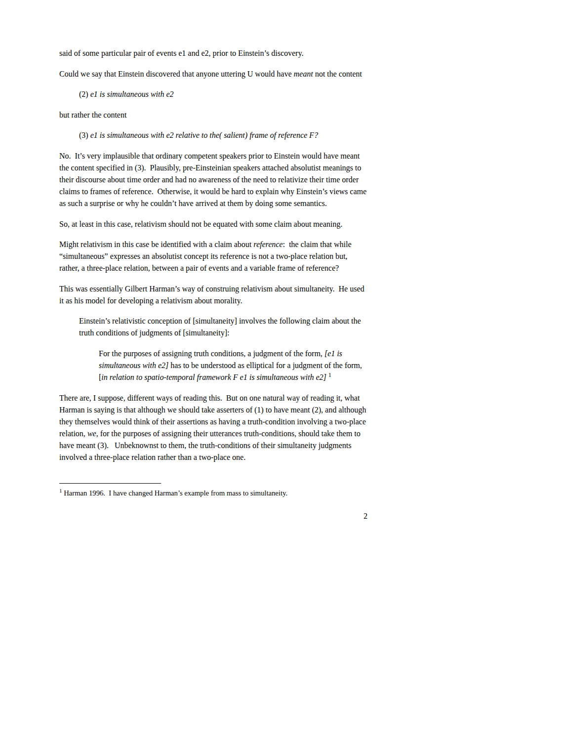said of some particular pair of events e1 and e2, prior to Einstein’s discovery.
Could we say that Einstein discovered that anyone uttering U would have meant not the content
(2) e1 is simultaneous with e2
but rather the content
(3) e1 is simultaneous with e2 relative to the( salient) frame of reference F?
No. It’s very implausible that ordinary competent speakers prior to Einstein would have meant the content specified in (3). Plausibly, pre-Einsteinian speakers attached absolutist meanings to their discourse about time order and had no awareness of the need to relativize their time order claims to frames of reference. Otherwise, it would be hard to explain why Einstein’s views came as such a surprise or why he couldn’t have arrived at them by doing some semantics.
So, at least in this case, relativism should not be equated with some claim about meaning.
Might relativism in this case be identified with a claim about reference: the claim that while “simultaneous” expresses an absolutist concept its reference is not a two-place relation but, rather, a three-place relation, between a pair of events and a variable frame of reference?
This was essentially Gilbert Harman’s way of construing relativism about simultaneity. He used it as his model for developing a relativism about morality.
Einstein’s relativistic conception of [simultaneity] involves the following claim about the truth conditions of judgments of [simultaneity]:
For the purposes of assigning truth conditions, a judgment of the form, [e1 is simultaneous with e2] has to be understood as elliptical for a judgment of the form, [in relation to spatio-temporal framework F e1 is simultaneous with e2] 1
There are, I suppose, different ways of reading this. But on one natural way of reading it, what Harman is saying is that although we should take asserters of (1) to have meant (2), and although they themselves would think of their assertions as having a truth-condition involving a two-place relation, we, for the purposes of assigning their utterances truth-conditions, should take them to have meant (3). Unbeknownst to them, the truth-conditions of their simultaneity judgments involved a three-place relation rather than a two-place one.
1 Harman 1996. I have changed Harman’s example from mass to simultaneity.
2